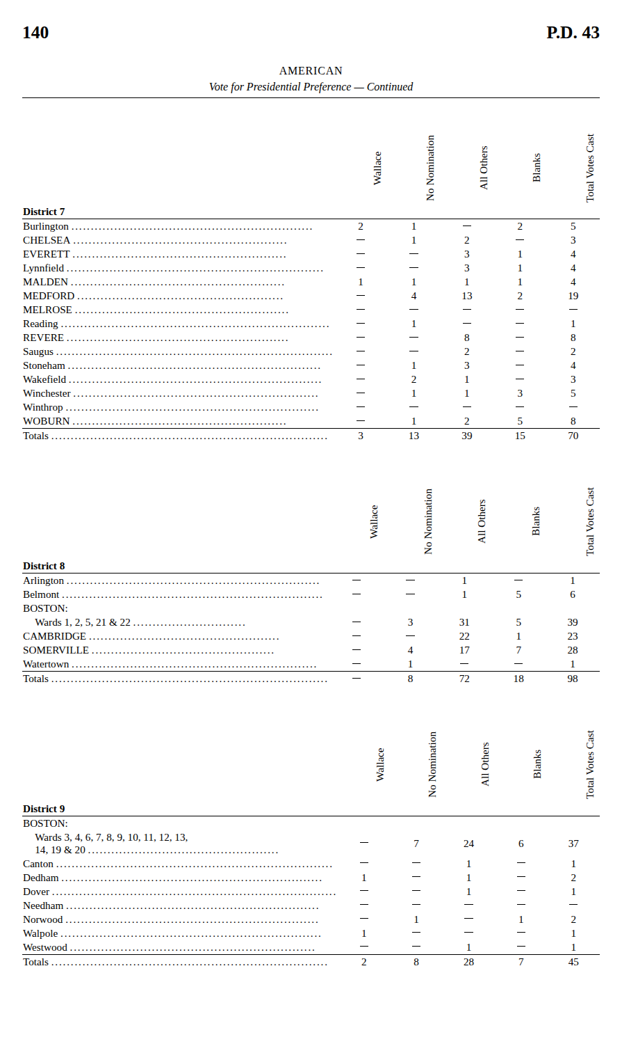140 P.D. 43
AMERICAN
Vote for Presidential Preference — Continued
| District 7 | Wallace | No Nomination | All Others | Blanks | Total Votes Cast |
| --- | --- | --- | --- | --- | --- |
| Burlington .............................................................. | 2 | 1 | | 2 | 5 |
| CHELSEA ....................................................... | | 1 | 2 | | 3 |
| EVERETT ....................................................... | | | 3 | 1 | 4 |
| Lynnfield .................................................................. | | | 3 | 1 | 4 |
| MALDEN ....................................................... | 1 | 1 | 1 | 1 | 4 |
| MEDFORD ..................................................... | | 4 | 13 | 2 | 19 |
| MELROSE ....................................................... | | | | | |
| Reading ..................................................................... | | 1 | | | 1 |
| REVERE ......................................................... | | | 8 | | 8 |
| Saugus ....................................................................... | | | 2 | | 2 |
| Stoneham ................................................................. | | 1 | 3 | | 4 |
| Wakefield ................................................................. | | 2 | 1 | | 3 |
| Winchester ............................................................... | | 1 | 1 | 3 | 5 |
| Winthrop ................................................................. | | | | | |
| WOBURN ....................................................... | | 1 | 2 | 5 | 8 |
| Totals ....................................................................... | 3 | 13 | 39 | 15 | 70 |
| District 8 | Wallace | No Nomination | All Others | Blanks | Total Votes Cast |
| --- | --- | --- | --- | --- | --- |
| Arlington ................................................................. | | | 1 | | 1 |
| Belmont ................................................................... | | | 1 | 5 | 6 |
| BOSTON : | | | | | |
| Wards 1, 2, 5, 21 & 22 ............................. | | 3 | 31 | 5 | 39 |
| CAMBRIDGE ................................................. | | | 22 | 1 | 23 |
| SOMERVILLE ............................................... | | 4 | 17 | 7 | 28 |
| Watertown ............................................................... | | 1 | | | 1 |
| Totals ....................................................................... | | 8 | 72 | 18 | 98 |
| District 9 | Wallace | No Nomination | All Others | Blanks | Total Votes Cast |
| --- | --- | --- | --- | --- | --- |
| BOSTON : | | | | | |
| Wards 3, 4, 6, 7, 8, 9, 10, 11, 12, 13, 14, 19 & 20 ................................................. | | 7 | 24 | 6 | 37 |
| Canton ....................................................................... | | | 1 | | 1 |
| Dedham ................................................................... | 1 | | 1 | | 2 |
| Dover ......................................................................... | | | 1 | | 1 |
| Needham ................................................................. | | | | | |
| Norwood ................................................................. | | 1 | | 1 | 2 |
| Walpole ................................................................... | 1 | | | | 1 |
| Westwood ............................................................... | | | 1 | | 1 |
| Totals ....................................................................... | 2 | 8 | 28 | 7 | 45 |